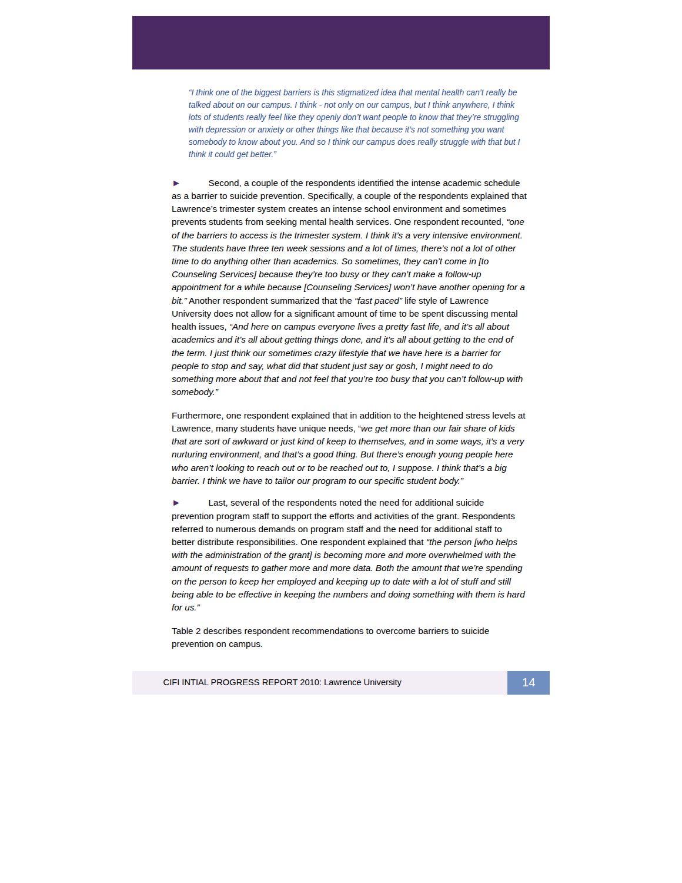“I think one of the biggest barriers is this stigmatized idea that mental health can’t really be talked about on our campus. I think - not only on our campus, but I think anywhere, I think lots of students really feel like they openly don’t want people to know that they’re struggling with depression or anxiety or other things like that because it’s not something you want somebody to know about you. And so I think our campus does really struggle with that but I think it could get better.”
► Second, a couple of the respondents identified the intense academic schedule as a barrier to suicide prevention. Specifically, a couple of the respondents explained that Lawrence’s trimester system creates an intense school environment and sometimes prevents students from seeking mental health services. One respondent recounted, “one of the barriers to access is the trimester system. I think it’s a very intensive environment. The students have three ten week sessions and a lot of times, there’s not a lot of other time to do anything other than academics. So sometimes, they can’t come in [to Counseling Services] because they’re too busy or they can’t make a follow-up appointment for a while because [Counseling Services] won’t have another opening for a bit.” Another respondent summarized that the “fast paced” life style of Lawrence University does not allow for a significant amount of time to be spent discussing mental health issues, “And here on campus everyone lives a pretty fast life, and it’s all about academics and it’s all about getting things done, and it’s all about getting to the end of the term. I just think our sometimes crazy lifestyle that we have here is a barrier for people to stop and say, what did that student just say or gosh, I might need to do something more about that and not feel that you’re too busy that you can’t follow-up with somebody.”
Furthermore, one respondent explained that in addition to the heightened stress levels at Lawrence, many students have unique needs, “we get more than our fair share of kids that are sort of awkward or just kind of keep to themselves, and in some ways, it’s a very nurturing environment, and that’s a good thing. But there’s enough young people here who aren’t looking to reach out or to be reached out to, I suppose. I think that’s a big barrier. I think we have to tailor our program to our specific student body.”
► Last, several of the respondents noted the need for additional suicide prevention program staff to support the efforts and activities of the grant. Respondents referred to numerous demands on program staff and the need for additional staff to better distribute responsibilities. One respondent explained that “the person [who helps with the administration of the grant] is becoming more and more overwhelmed with the amount of requests to gather more and more data. Both the amount that we’re spending on the person to keep her employed and keeping up to date with a lot of stuff and still being able to be effective in keeping the numbers and doing something with them is hard for us.”
Table 2 describes respondent recommendations to overcome barriers to suicide prevention on campus.
CIFI INTIAL PROGRESS REPORT 2010: Lawrence University
14